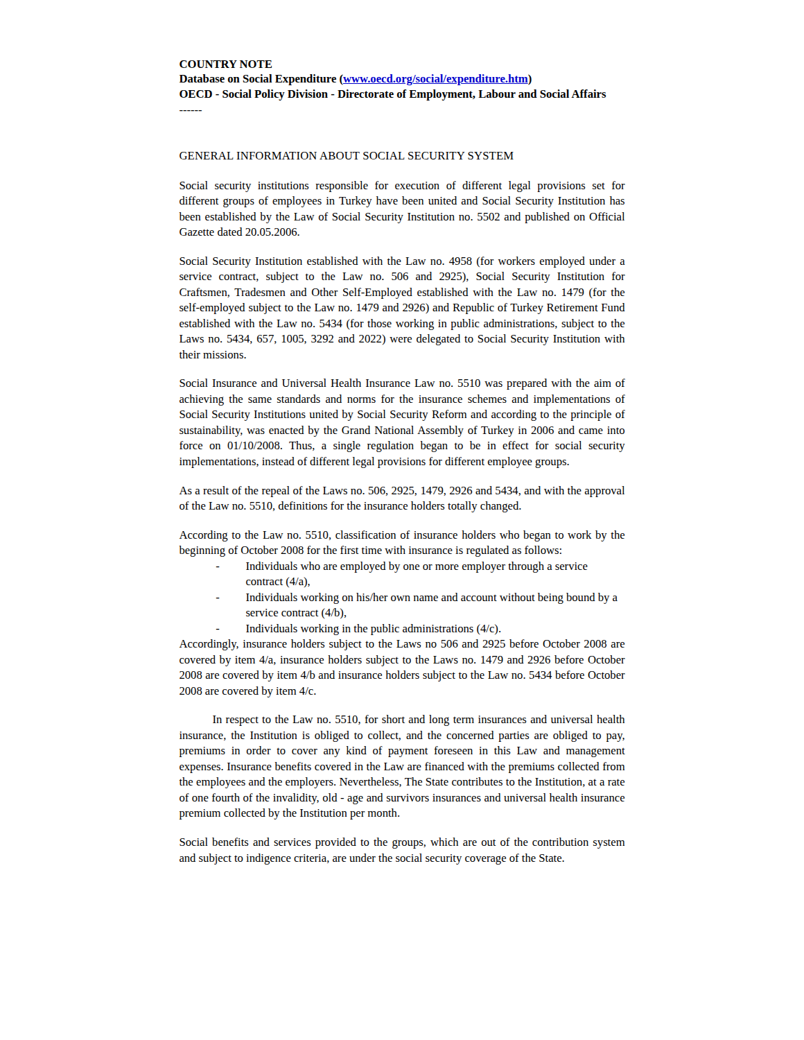COUNTRY NOTE
Database on Social Expenditure (www.oecd.org/social/expenditure.htm)
OECD - Social Policy Division - Directorate of Employment, Labour and Social Affairs
------
GENERAL INFORMATION ABOUT SOCIAL SECURITY SYSTEM
Social security institutions responsible for execution of different legal provisions set for different groups of employees in Turkey have been united and Social Security Institution has been established by the Law of Social Security Institution no. 5502 and published on Official Gazette dated 20.05.2006.
Social Security Institution established with the Law no. 4958 (for workers employed under a service contract, subject to the Law no. 506 and 2925), Social Security Institution for Craftsmen, Tradesmen and Other Self-Employed established with the Law no. 1479 (for the self-employed subject to the Law no. 1479 and 2926) and Republic of Turkey Retirement Fund established with the Law no. 5434 (for those working in public administrations, subject to the Laws no. 5434, 657, 1005, 3292 and 2022) were delegated to Social Security Institution with their missions.
Social Insurance and Universal Health Insurance Law no. 5510 was prepared with the aim of achieving the same standards and norms for the insurance schemes and implementations of Social Security Institutions united by Social Security Reform and according to the principle of sustainability, was enacted by the Grand National Assembly of Turkey in 2006 and came into force on 01/10/2008. Thus, a single regulation began to be in effect for social security implementations, instead of different legal provisions for different employee groups.
As a result of the repeal of the Laws no. 506, 2925, 1479, 2926 and 5434, and with the approval of the Law no. 5510, definitions for the insurance holders totally changed.
According to the Law no. 5510, classification of insurance holders who began to work by the beginning of October 2008 for the first time with insurance is regulated as follows:
Individuals who are employed by one or more employer through a service contract (4/a),
Individuals working on his/her own name and account without being bound by a service contract (4/b),
Individuals working in the public administrations (4/c).
Accordingly, insurance holders subject to the Laws no 506 and 2925 before October 2008 are covered by item 4/a, insurance holders subject to the Laws no. 1479 and 2926 before October 2008 are covered by item 4/b and insurance holders subject to the Law no. 5434 before October 2008 are covered by item 4/c.
In respect to the Law no. 5510, for short and long term insurances and universal health insurance, the Institution is obliged to collect, and the concerned parties are obliged to pay, premiums in order to cover any kind of payment foreseen in this Law and management expenses. Insurance benefits covered in the Law are financed with the premiums collected from the employees and the employers. Nevertheless, The State contributes to the Institution, at a rate of one fourth of the invalidity, old - age and survivors insurances and universal health insurance premium collected by the Institution per month.
Social benefits and services provided to the groups, which are out of the contribution system and subject to indigence criteria, are under the social security coverage of the State.